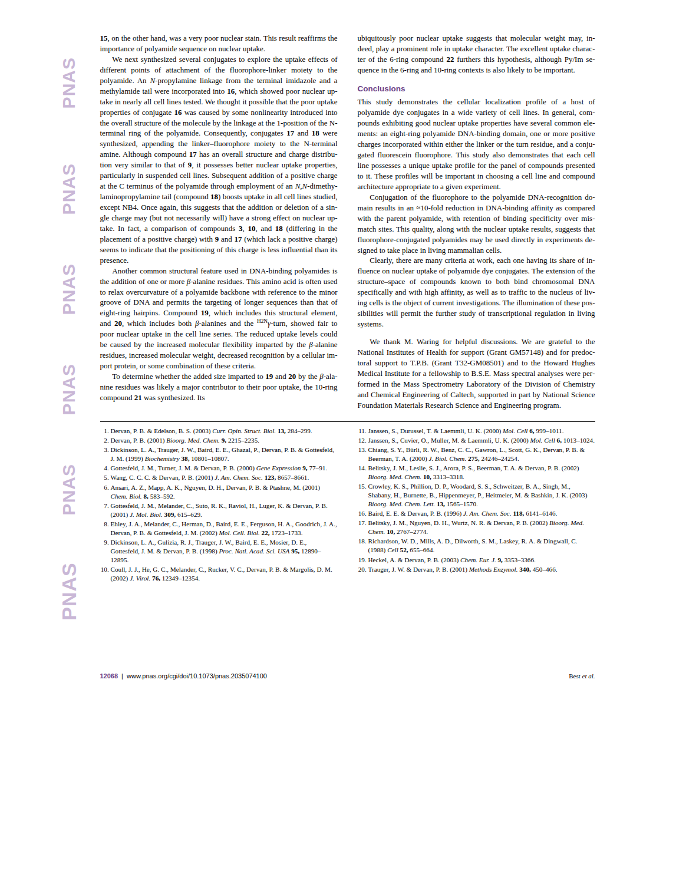PNAS PNAS PNAS PNAS PNAS PNAS
15, on the other hand, was a very poor nuclear stain. This result reaffirms the importance of polyamide sequence on nuclear uptake.
We next synthesized several conjugates to explore the uptake effects of different points of attachment of the fluorophore-linker moiety to the polyamide. An N-propylamine linkage from the terminal imidazole and a methylamide tail were incorporated into 16, which showed poor nuclear uptake in nearly all cell lines tested. We thought it possible that the poor uptake properties of conjugate 16 was caused by some nonlinearity introduced into the overall structure of the molecule by the linkage at the 1-position of the N-terminal ring of the polyamide. Consequently, conjugates 17 and 18 were synthesized, appending the linker–fluorophore moiety to the N-terminal amine. Although compound 17 has an overall structure and charge distribution very similar to that of 9, it possesses better nuclear uptake properties, particularly in suspended cell lines. Subsequent addition of a positive charge at the C terminus of the polyamide through employment of an N,N-dimethylaminopropylamine tail (compound 18) boosts uptake in all cell lines studied, except NB4. Once again, this suggests that the addition or deletion of a single charge may (but not necessarily will) have a strong effect on nuclear uptake. In fact, a comparison of compounds 3, 10, and 18 (differing in the placement of a positive charge) with 9 and 17 (which lack a positive charge) seems to indicate that the positioning of this charge is less influential than its presence.
Another common structural feature used in DNA-binding polyamides is the addition of one or more β-alanine residues. This amino acid is often used to relax overcurvature of a polyamide backbone with reference to the minor groove of DNA and permits the targeting of longer sequences than that of eight-ring hairpins. Compound 19, which includes this structural element, and 20, which includes both β-alanines and the H2Nγ-turn, showed fair to poor nuclear uptake in the cell line series. The reduced uptake levels could be caused by the increased molecular flexibility imparted by the β-alanine residues, increased molecular weight, decreased recognition by a cellular import protein, or some combination of these criteria.
To determine whether the added size imparted to 19 and 20 by the β-alanine residues was likely a major contributor to their poor uptake, the 10-ring compound 21 was synthesized. Its
ubiquitously poor nuclear uptake suggests that molecular weight may, indeed, play a prominent role in uptake character. The excellent uptake character of the 6-ring compound 22 furthers this hypothesis, although Py/Im sequence in the 6-ring and 10-ring contexts is also likely to be important.
Conclusions
This study demonstrates the cellular localization profile of a host of polyamide dye conjugates in a wide variety of cell lines. In general, compounds exhibiting good nuclear uptake properties have several common elements: an eight-ring polyamide DNA-binding domain, one or more positive charges incorporated within either the linker or the turn residue, and a conjugated fluorescein fluorophore. This study also demonstrates that each cell line possesses a unique uptake profile for the panel of compounds presented to it. These profiles will be important in choosing a cell line and compound architecture appropriate to a given experiment.
Conjugation of the fluorophore to the polyamide DNA-recognition domain results in an ≈10-fold reduction in DNA-binding affinity as compared with the parent polyamide, with retention of binding specificity over mismatch sites. This quality, along with the nuclear uptake results, suggests that fluorophore-conjugated polyamides may be used directly in experiments designed to take place in living mammalian cells.
Clearly, there are many criteria at work, each one having its share of influence on nuclear uptake of polyamide dye conjugates. The extension of the structure–space of compounds known to both bind chromosomal DNA specifically and with high affinity, as well as to traffic to the nucleus of living cells is the object of current investigations. The illumination of these possibilities will permit the further study of transcriptional regulation in living systems.
We thank M. Waring for helpful discussions. We are grateful to the National Institutes of Health for support (Grant GM57148) and for predoctoral support to T.P.B. (Grant T32-GM08501) and to the Howard Hughes Medical Institute for a fellowship to B.S.E. Mass spectral analyses were performed in the Mass Spectrometry Laboratory of the Division of Chemistry and Chemical Engineering of Caltech, supported in part by National Science Foundation Materials Research Science and Engineering program.
Dervan, P. B. & Edelson, B. S. (2003) Curr. Opin. Struct. Biol. 13, 284–299.
Dervan, P. B. (2001) Bioorg. Med. Chem. 9, 2215–2235.
Dickinson, L. A., Trauger, J. W., Baird, E. E., Ghazal, P., Dervan, P. B. & Gottesfeld, J. M. (1999) Biochemistry 38, 10801–10807.
Gottesfeld, J. M., Turner, J. M. & Dervan, P. B. (2000) Gene Expression 9, 77–91.
Wang, C. C. C. & Dervan, P. B. (2001) J. Am. Chem. Soc. 123, 8657–8661.
Ansari, A. Z., Mapp, A. K., Nguyen, D. H., Dervan, P. B. & Ptashne, M. (2001) Chem. Biol. 8, 583–592.
Gottesfeld, J. M., Melander, C., Suto, R. K., Raviol, H., Luger, K. & Dervan, P. B. (2001) J. Mol. Biol. 309, 615–629.
Ehley, J. A., Melander, C., Herman, D., Baird, E. E., Ferguson, H. A., Goodrich, J. A., Dervan, P. B. & Gottesfeld, J. M. (2002) Mol. Cell. Biol. 22, 1723–1733.
Dickinson, L. A., Gulizia, R. J., Trauger, J. W., Baird, E. E., Mosier, D. E., Gottesfeld, J. M. & Dervan, P. B. (1998) Proc. Natl. Acad. Sci. USA 95, 12890–12895.
Coull, J. J., He, G. C., Melander, C., Rucker, V. C., Dervan, P. B. & Margolis, D. M. (2002) J. Virol. 76, 12349–12354.
Janssen, S., Durussel, T. & Laemmli, U. K. (2000) Mol. Cell 6, 999–1011.
Janssen, S., Cuvier, O., Muller, M. & Laemmli, U. K. (2000) Mol. Cell 6, 1013–1024.
Chiang, S. Y., Bürli, R. W., Benz, C. C., Gawron, L., Scott, G. K., Dervan, P. B. & Beerman, T. A. (2000) J. Biol. Chem. 275, 24246–24254.
Belitsky, J. M., Leslie, S. J., Arora, P. S., Beerman, T. A. & Dervan, P. B. (2002) Bioorg. Med. Chem. 10, 3313–3318.
Crowley, K. S., Phillion, D. P., Woodard, S. S., Schweitzer, B. A., Singh, M., Shabany, H., Burnette, B., Hippenmeyer, P., Heitmeier, M. & Bashkin, J. K. (2003) Bioorg. Med. Chem. Lett. 13, 1565–1570.
Baird, E. E. & Dervan, P. B. (1996) J. Am. Chem. Soc. 118, 6141–6146.
Belitsky, J. M., Nguyen, D. H., Wurtz, N. R. & Dervan, P. B. (2002) Bioorg. Med. Chem. 10, 2767–2774.
Richardson, W. D., Mills, A. D., Dilworth, S. M., Laskey, R. A. & Dingwall, C. (1988) Cell 52, 655–664.
Heckel, A. & Dervan, P. B. (2003) Chem. Eur. J. 9, 3353–3366.
Trauger, J. W. & Dervan, P. B. (2001) Methods Enzymol. 340, 450–466.
12068| www.pnas.org/cgi/doi/10.1073/pnas.2035074100
Best et al.